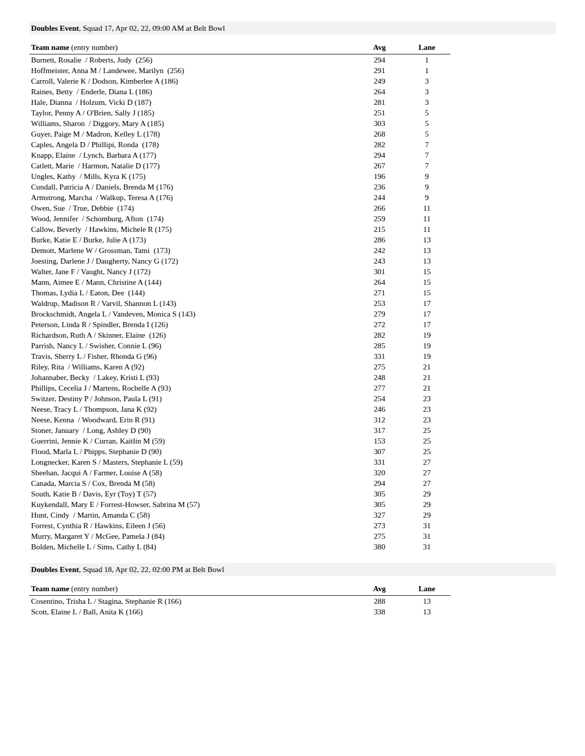Doubles Event, Squad 17, Apr 02, 22, 09:00 AM at Belt Bowl
| Team name (entry number) | Avg | Lane | |
| --- | --- | --- | --- |
| Burnett, Rosalie / Roberts, Judy (256) | 294 | 1 | |
| Hoffmeister, Anna M / Landewee, Marilyn (256) | 291 | 1 | |
| Carroll, Valerie K / Dodson, Kimberlee A (186) | 249 | 3 | |
| Raines, Betty / Enderle, Diana L (186) | 264 | 3 | |
| Hale, Dianna / Holzum, Vicki D (187) | 281 | 3 | |
| Taylor, Penny A / O'Brien, Sally J (185) | 251 | 5 | |
| Williams, Sharon / Diggory, Mary A (185) | 303 | 5 | |
| Guyer, Paige M / Madron, Kelley L (178) | 268 | 5 | |
| Caples, Angela D / Phillipi, Ronda (178) | 282 | 7 | |
| Knapp, Elaine / Lynch, Barbara A (177) | 294 | 7 | |
| Catlett, Marie / Harmon, Natalie D (177) | 267 | 7 | |
| Ungles, Kathy / Mills, Kyra K (175) | 196 | 9 | |
| Cundall, Patricia A / Daniels, Brenda M (176) | 236 | 9 | |
| Armstrong, Marcha / Walkup, Teresa A (176) | 244 | 9 | |
| Owen, Sue / True, Debbie (174) | 266 | 11 | |
| Wood, Jennifer / Schomburg, Afton (174) | 259 | 11 | |
| Callow, Beverly / Hawkins, Michele R (175) | 215 | 11 | |
| Burke, Katie E / Burke, Julie A (173) | 286 | 13 | |
| Demott, Marlene W / Grossman, Tami (173) | 242 | 13 | |
| Joesting, Darlene J / Daugherty, Nancy G (172) | 243 | 13 | |
| Walter, Jane F / Vaught, Nancy J (172) | 301 | 15 | |
| Mann, Aimee E / Mann, Christine A (144) | 264 | 15 | |
| Thomas, Lydia L / Eaton, Dee (144) | 271 | 15 | |
| Waldrup, Madison R / Varvil, Shannon L (143) | 253 | 17 | |
| Brockschmidt, Angela L / Vandeven, Monica S (143) | 279 | 17 | |
| Peterson, Linda R / Spindler, Brenda I (126) | 272 | 17 | |
| Richardson, Ruth A / Skinner, Elaine (126) | 282 | 19 | |
| Parrish, Nancy L / Swisher, Connie L (96) | 285 | 19 | |
| Travis, Sherry L / Fisher, Rhonda G (96) | 331 | 19 | |
| Riley, Rita / Williams, Karen A (92) | 275 | 21 | |
| Johannaber, Becky / Lakey, Kristi L (93) | 248 | 21 | |
| Phillips, Cecelia J / Martens, Rochelle A (93) | 277 | 21 | |
| Switzer, Destiny P / Johnson, Paula L (91) | 254 | 23 | |
| Neese, Tracy L / Thompson, Jana K (92) | 246 | 23 | |
| Neese, Kenna / Woodward, Erin R (91) | 312 | 23 | |
| Stoner, January / Long, Ashley D (90) | 317 | 25 | |
| Guerrini, Jennie K / Curran, Kaitlin M (59) | 153 | 25 | |
| Flood, Marla L / Phipps, Stephanie D (90) | 307 | 25 | |
| Longnecker, Karen S / Masters, Stephanie L (59) | 331 | 27 | |
| Sheehan, Jacqui A / Farmer, Louise A (58) | 320 | 27 | |
| Canada, Marcia S / Cox, Brenda M (58) | 294 | 27 | |
| South, Katie B / Davis, Eyr (Toy) T (57) | 305 | 29 | |
| Kuykendall, Mary E / Forrest-Howser, Sabrina M (57) | 305 | 29 | |
| Hunt, Cindy / Martin, Amanda C (58) | 327 | 29 | |
| Forrest, Cynthia R / Hawkins, Eileen J (56) | 273 | 31 | |
| Murry, Margaret Y / McGee, Pamela J (84) | 275 | 31 | |
| Bolden, Michelle L / Sims, Cathy L (84) | 380 | 31 | |
Doubles Event, Squad 18, Apr 02, 22, 02:00 PM at Belt Bowl
| Team name (entry number) | Avg | Lane | |
| --- | --- | --- | --- |
| Cosentino, Trisha L / Stagina, Stephanie R (166) | 288 | 13 | |
| Scott, Elaine L / Ball, Anita K (166) | 338 | 13 | |